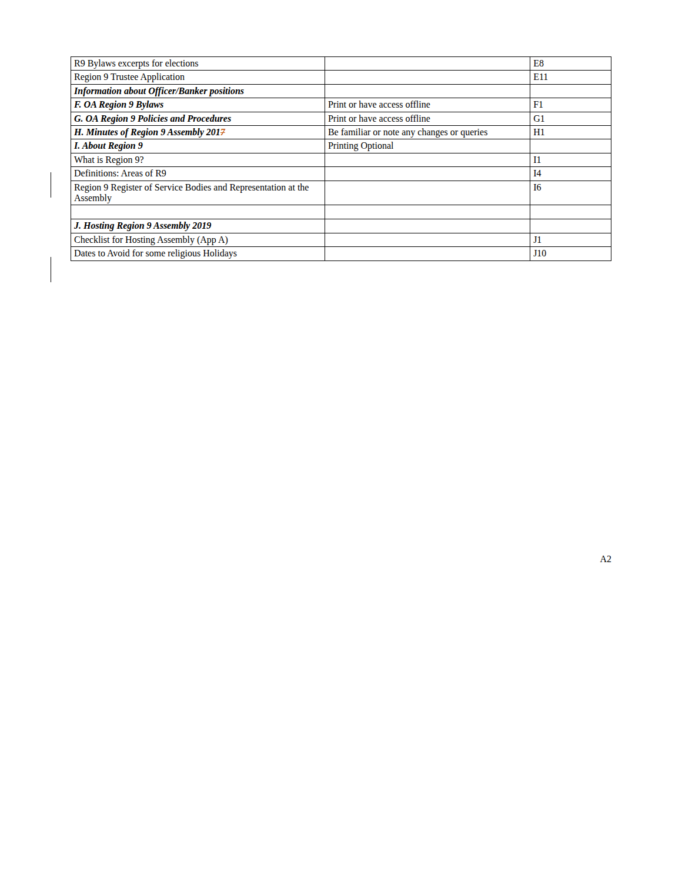| R9 Bylaws excerpts for elections | | E8 |
| Region 9 Trustee Application | | E11 |
| Information about Officer/Banker positions | | |
| F. OA Region 9 Bylaws | Print or have access offline | F1 |
| G. OA Region 9 Policies and Procedures | Print or have access offline | G1 |
| H. Minutes of Region 9 Assembly 201 7 | Be familiar or note any changes or queries | H1 |
| I. About Region 9 | Printing Optional | |
| What is Region 9? | | I1 |
| Definitions: Areas of R9 | | I4 |
| Region 9 Register of Service Bodies and Representation at the Assembly | | I6 |
| J. Hosting Region 9 Assembly 2019 | | |
| Checklist for Hosting Assembly (App A) | | J1 |
| Dates to Avoid for some religious Holidays | | J10 |
A2